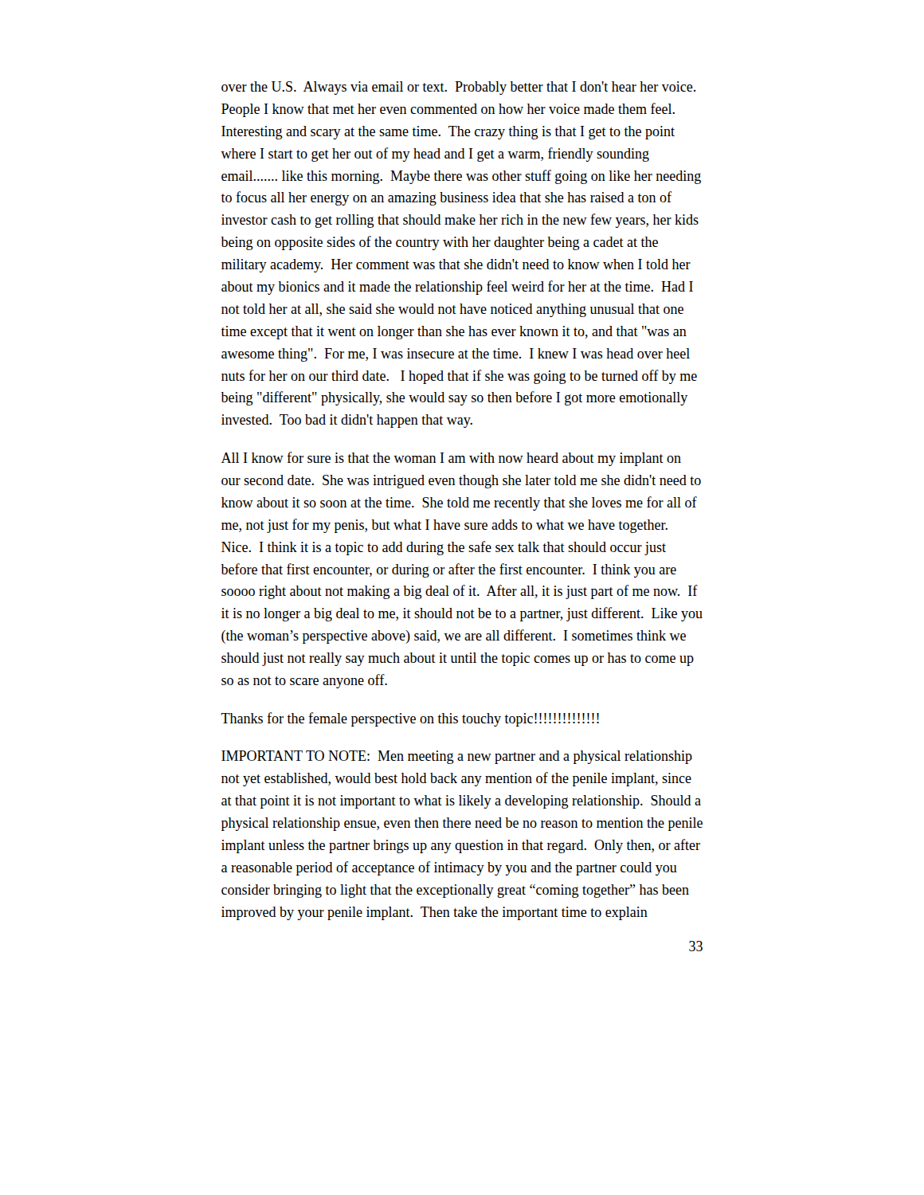over the U.S. Always via email or text. Probably better that I don't hear her voice. People I know that met her even commented on how her voice made them feel. Interesting and scary at the same time. The crazy thing is that I get to the point where I start to get her out of my head and I get a warm, friendly sounding email....... like this morning. Maybe there was other stuff going on like her needing to focus all her energy on an amazing business idea that she has raised a ton of investor cash to get rolling that should make her rich in the new few years, her kids being on opposite sides of the country with her daughter being a cadet at the military academy. Her comment was that she didn't need to know when I told her about my bionics and it made the relationship feel weird for her at the time. Had I not told her at all, she said she would not have noticed anything unusual that one time except that it went on longer than she has ever known it to, and that "was an awesome thing". For me, I was insecure at the time. I knew I was head over heel nuts for her on our third date. I hoped that if she was going to be turned off by me being "different" physically, she would say so then before I got more emotionally invested. Too bad it didn't happen that way.
All I know for sure is that the woman I am with now heard about my implant on our second date. She was intrigued even though she later told me she didn't need to know about it so soon at the time. She told me recently that she loves me for all of me, not just for my penis, but what I have sure adds to what we have together. Nice. I think it is a topic to add during the safe sex talk that should occur just before that first encounter, or during or after the first encounter. I think you are soooo right about not making a big deal of it. After all, it is just part of me now. If it is no longer a big deal to me, it should not be to a partner, just different. Like you (the woman’s perspective above) said, we are all different. I sometimes think we should just not really say much about it until the topic comes up or has to come up so as not to scare anyone off.
Thanks for the female perspective on this touchy topic!!!!!!!!!!!!!!
IMPORTANT TO NOTE: Men meeting a new partner and a physical relationship not yet established, would best hold back any mention of the penile implant, since at that point it is not important to what is likely a developing relationship. Should a physical relationship ensue, even then there need be no reason to mention the penile implant unless the partner brings up any question in that regard. Only then, or after a reasonable period of acceptance of intimacy by you and the partner could you consider bringing to light that the exceptionally great “coming together” has been improved by your penile implant. Then take the important time to explain
33